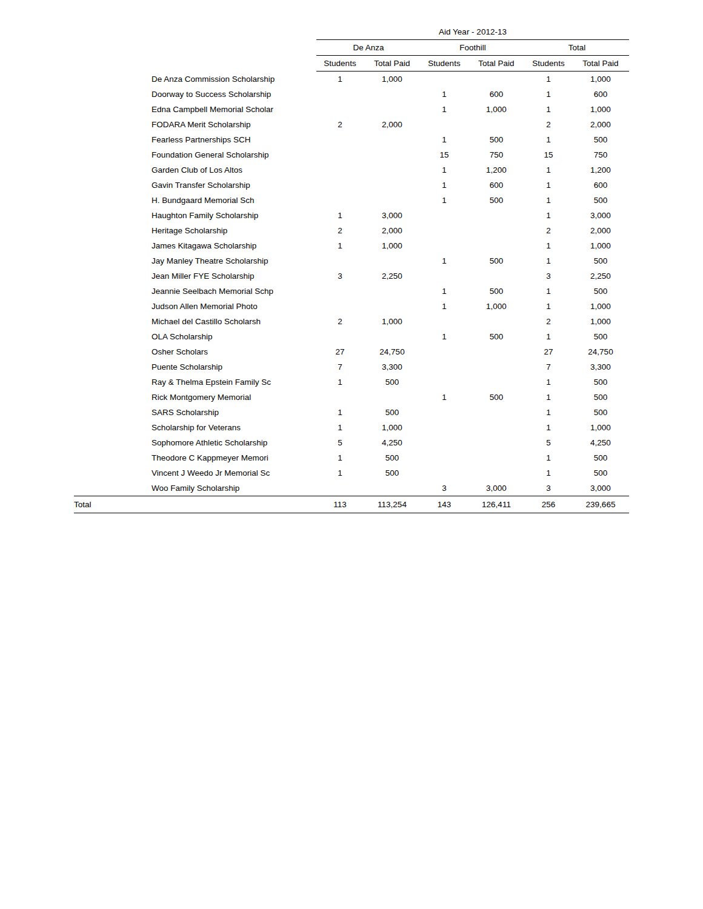| | | Aid Year - 2012-13 |
| --- | --- | --- |
| | | De Anza | Foothill | Total |
| | | Students | Total Paid | Students | Total Paid | Students | Total Paid |
| | De Anza Commission Scholarship | 1 | 1,000 | | | 1 | 1,000 |
| | Doorway to Success Scholarship | | | 1 | 600 | 1 | 600 |
| | Edna Campbell Memorial Scholar | | | 1 | 1,000 | 1 | 1,000 |
| | FODARA Merit Scholarship | 2 | 2,000 | | | 2 | 2,000 |
| | Fearless Partnerships SCH | | | 1 | 500 | 1 | 500 |
| | Foundation General Scholarship | | | 15 | 750 | 15 | 750 |
| | Garden Club of Los Altos | | | 1 | 1,200 | 1 | 1,200 |
| | Gavin Transfer Scholarship | | | 1 | 600 | 1 | 600 |
| | H. Bundgaard Memorial Sch | | | 1 | 500 | 1 | 500 |
| | Haughton Family Scholarship | 1 | 3,000 | | | 1 | 3,000 |
| | Heritage Scholarship | 2 | 2,000 | | | 2 | 2,000 |
| | James Kitagawa Scholarship | 1 | 1,000 | | | 1 | 1,000 |
| | Jay Manley Theatre Scholarship | | | 1 | 500 | 1 | 500 |
| | Jean Miller FYE Scholarship | 3 | 2,250 | | | 3 | 2,250 |
| | Jeannie Seelbach Memorial Schp | | | 1 | 500 | 1 | 500 |
| | Judson Allen Memorial Photo | | | 1 | 1,000 | 1 | 1,000 |
| | Michael del Castillo Scholarsh | 2 | 1,000 | | | 2 | 1,000 |
| | OLA Scholarship | | | 1 | 500 | 1 | 500 |
| | Osher Scholars | 27 | 24,750 | | | 27 | 24,750 |
| | Puente Scholarship | 7 | 3,300 | | | 7 | 3,300 |
| | Ray & Thelma Epstein Family Sc | 1 | 500 | | | 1 | 500 |
| | Rick Montgomery Memorial | | | 1 | 500 | 1 | 500 |
| | SARS Scholarship | 1 | 500 | | | 1 | 500 |
| | Scholarship for Veterans | 1 | 1,000 | | | 1 | 1,000 |
| | Sophomore Athletic Scholarship | 5 | 4,250 | | | 5 | 4,250 |
| | Theodore C Kappmeyer Memori | 1 | 500 | | | 1 | 500 |
| | Vincent J Weedo Jr Memorial Sc | 1 | 500 | | | 1 | 500 |
| | Woo Family Scholarship | | | 3 | 3,000 | 3 | 3,000 |
| Total | | 113 | 113,254 | 143 | 126,411 | 256 | 239,665 |